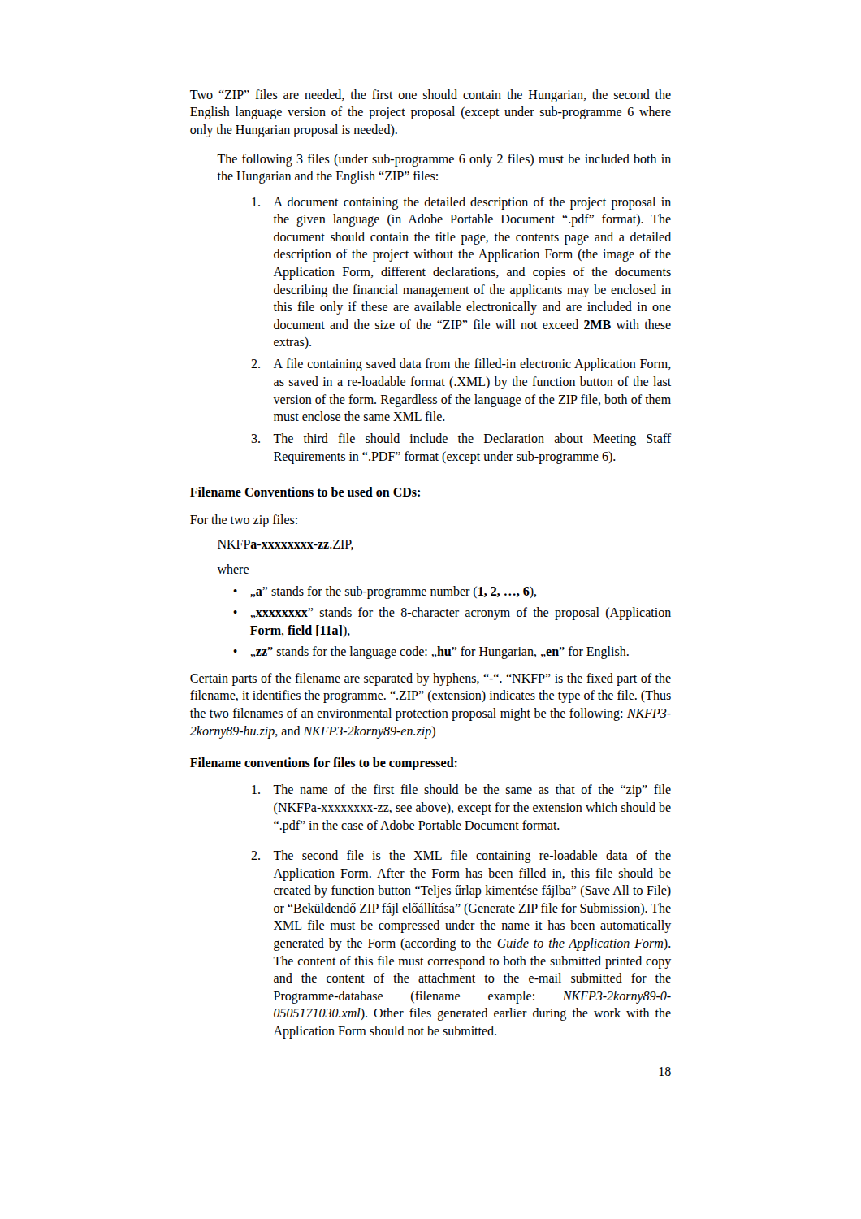Two “ZIP” files are needed, the first one should contain the Hungarian, the second the English language version of the project proposal (except under sub-programme 6 where only the Hungarian proposal is needed).
The following 3 files (under sub-programme 6 only 2 files) must be included both in the Hungarian and the English “ZIP” files:
A document containing the detailed description of the project proposal in the given language (in Adobe Portable Document “.pdf” format). The document should contain the title page, the contents page and a detailed description of the project without the Application Form (the image of the Application Form, different declarations, and copies of the documents describing the financial management of the applicants may be enclosed in this file only if these are available electronically and are included in one document and the size of the “ZIP” file will not exceed 2MB with these extras).
A file containing saved data from the filled-in electronic Application Form, as saved in a re-loadable format (.XML) by the function button of the last version of the form. Regardless of the language of the ZIP file, both of them must enclose the same XML file.
The third file should include the Declaration about Meeting Staff Requirements in “.PDF” format (except under sub-programme 6).
Filename Conventions to be used on CDs:
For the two zip files:
NKFPa-xxxxxxxx-zz.ZIP,
where
„a” stands for the sub-programme number (1, 2, …, 6),
„xxxxxxxx” stands for the 8-character acronym of the proposal (Application Form, field [11a]),
„zz” stands for the language code: „hu” for Hungarian, „en” for English.
Certain parts of the filename are separated by hyphens, “-“. “NKFP” is the fixed part of the filename, it identifies the programme. “.ZIP” (extension) indicates the type of the file. (Thus the two filenames of an environmental protection proposal might be the following: NKFP3-2korny89-hu.zip, and NKFP3-2korny89-en.zip)
Filename conventions for files to be compressed:
The name of the first file should be the same as that of the “zip” file (NKFPa-xxxxxxxx-zz, see above), except for the extension which should be “.pdf” in the case of Adobe Portable Document format.
The second file is the XML file containing re-loadable data of the Application Form. After the Form has been filled in, this file should be created by function button “Teljes űrlap kimentése fájlba” (Save All to File) or “Beküldendő ZIP fájl előállítása” (Generate ZIP file for Submission). The XML file must be compressed under the name it has been automatically generated by the Form (according to the Guide to the Application Form). The content of this file must correspond to both the submitted printed copy and the content of the attachment to the e-mail submitted for the Programme-database (filename example: NKFP3-2korny89-0-0505171030.xml). Other files generated earlier during the work with the Application Form should not be submitted.
18